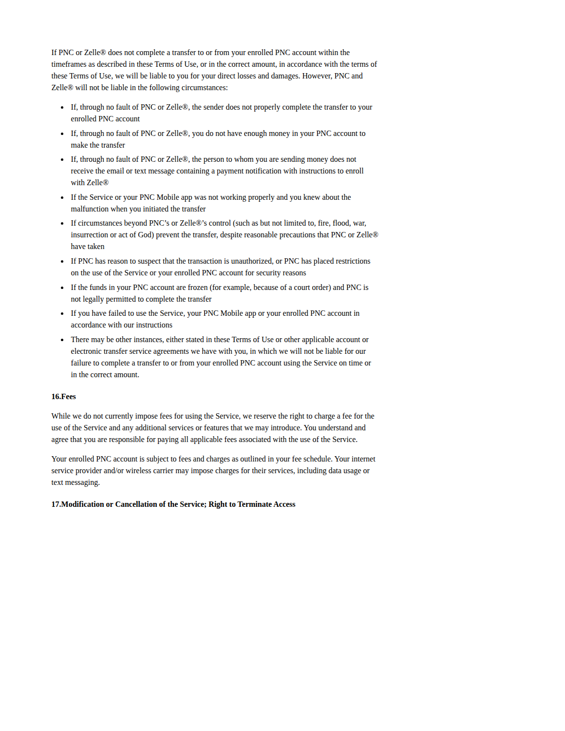If PNC or Zelle® does not complete a transfer to or from your enrolled PNC account within the timeframes as described in these Terms of Use, or in the correct amount, in accordance with the terms of these Terms of Use, we will be liable to you for your direct losses and damages. However, PNC and Zelle® will not be liable in the following circumstances:
If, through no fault of PNC or Zelle®, the sender does not properly complete the transfer to your enrolled PNC account
If, through no fault of PNC or Zelle®, you do not have enough money in your PNC account to make the transfer
If, through no fault of PNC or Zelle®, the person to whom you are sending money does not receive the email or text message containing a payment notification with instructions to enroll with Zelle®
If the Service or your PNC Mobile app was not working properly and you knew about the malfunction when you initiated the transfer
If circumstances beyond PNC’s or Zelle®’s control (such as but not limited to, fire, flood, war, insurrection or act of God) prevent the transfer, despite reasonable precautions that PNC or Zelle® have taken
If PNC has reason to suspect that the transaction is unauthorized, or PNC has placed restrictions on the use of the Service or your enrolled PNC account for security reasons
If the funds in your PNC account are frozen (for example, because of a court order) and PNC is not legally permitted to complete the transfer
If you have failed to use the Service, your PNC Mobile app or your enrolled PNC account in accordance with our instructions
There may be other instances, either stated in these Terms of Use or other applicable account or electronic transfer service agreements we have with you, in which we will not be liable for our failure to complete a transfer to or from your enrolled PNC account using the Service on time or in the correct amount.
16.Fees
While we do not currently impose fees for using the Service, we reserve the right to charge a fee for the use of the Service and any additional services or features that we may introduce. You understand and agree that you are responsible for paying all applicable fees associated with the use of the Service.
Your enrolled PNC account is subject to fees and charges as outlined in your fee schedule. Your internet service provider and/or wireless carrier may impose charges for their services, including data usage or text messaging.
17.Modification or Cancellation of the Service; Right to Terminate Access